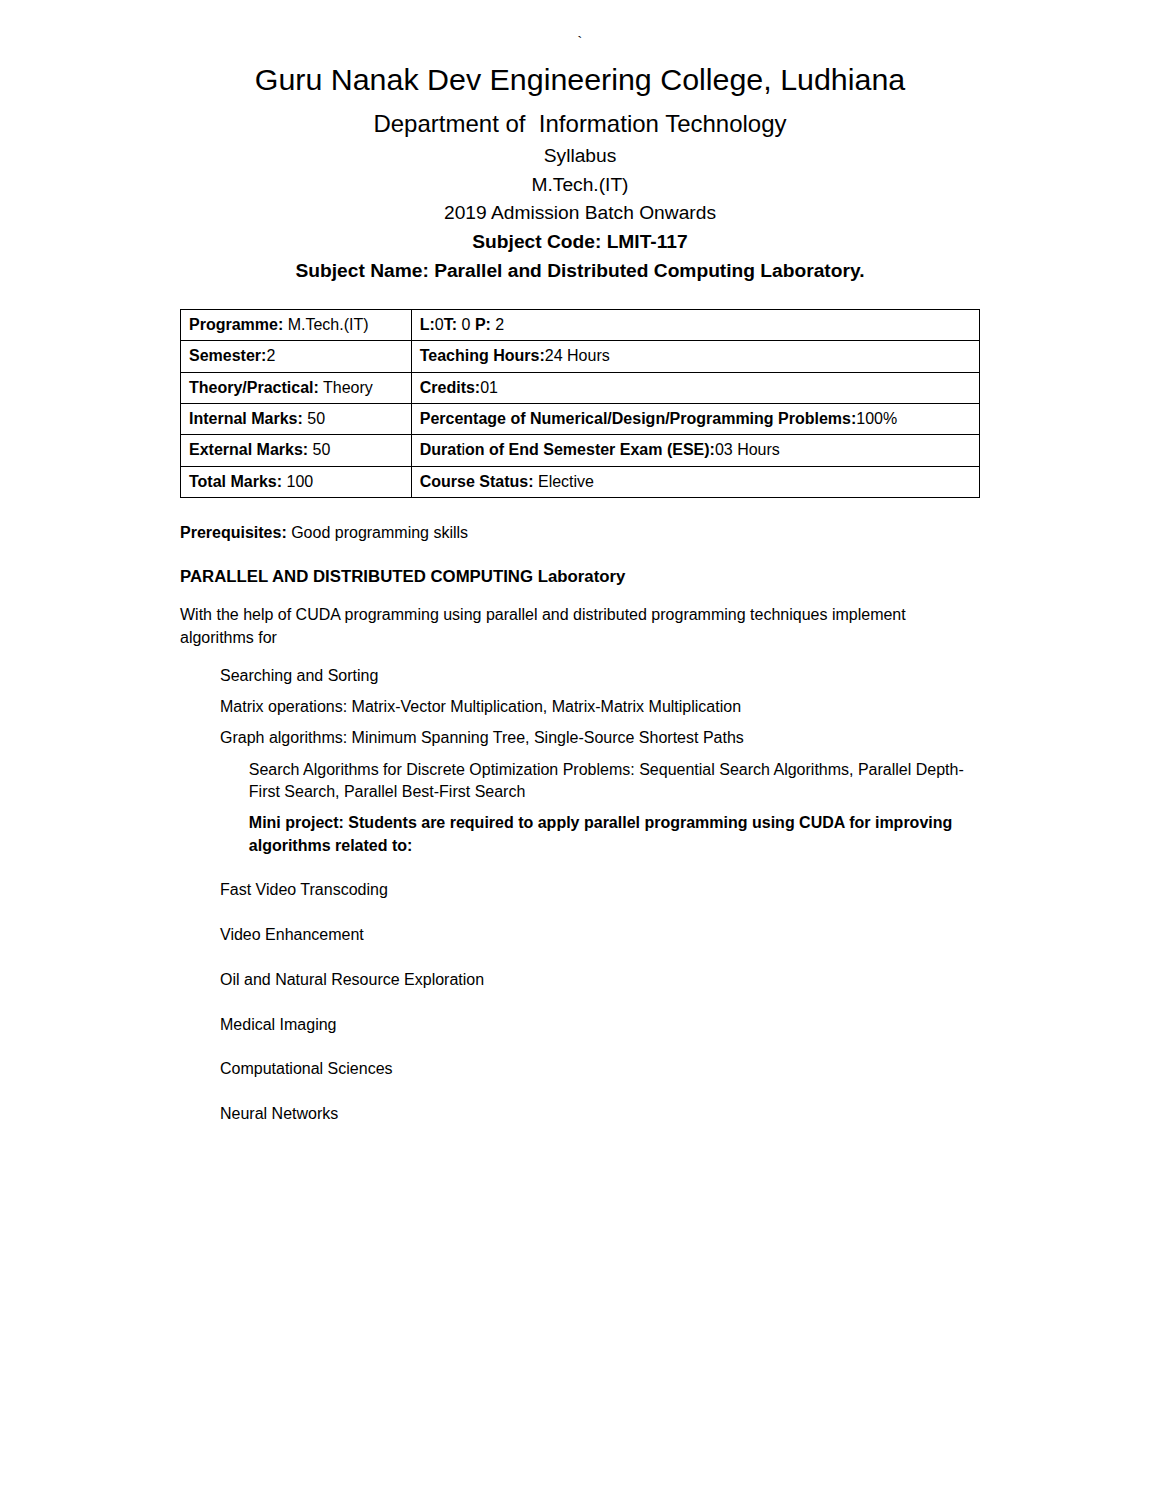`
Guru Nanak Dev Engineering College, Ludhiana
Department of Information Technology
Syllabus
M.Tech.(IT)
2019 Admission Batch Onwards
Subject Code: LMIT-117
Subject Name: Parallel and Distributed Computing Laboratory.
| Programme: M.Tech.(IT) | L: 0 T: 0 P: 2 |
| Semester: 2 | Teaching Hours: 24 Hours |
| Theory/Practical: Theory | Credits: 01 |
| Internal Marks: 50 | Percentage of Numerical/Design/Programming Problems: 100% |
| External Marks: 50 | Durat i on of End Semester Exam (ESE): 03 Hours |
| Total Marks: 100 | Course Status: Elective |
Prerequisites: Good programming skills
PARALLEL AND DISTRIBUTED COMPUTING Laboratory
With the help of CUDA programming using parallel and distributed programming techniques implement algorithms for
Searching and Sorting
Matrix operations: Matrix-Vector Multiplication, Matrix-Matrix Multiplication
Graph algorithms: Minimum Spanning Tree, Single-Source Shortest Paths
Search Algorithms for Discrete Optimization Problems: Sequential Search Algorithms, Parallel Depth-First Search, Parallel Best-First Search
Mini project: Students are required to apply parallel programming using CUDA for improving algorithms related to:
Fast Video Transcoding
Video Enhancement
Oil and Natural Resource Exploration
Medical Imaging
Computational Sciences
Neural Networks